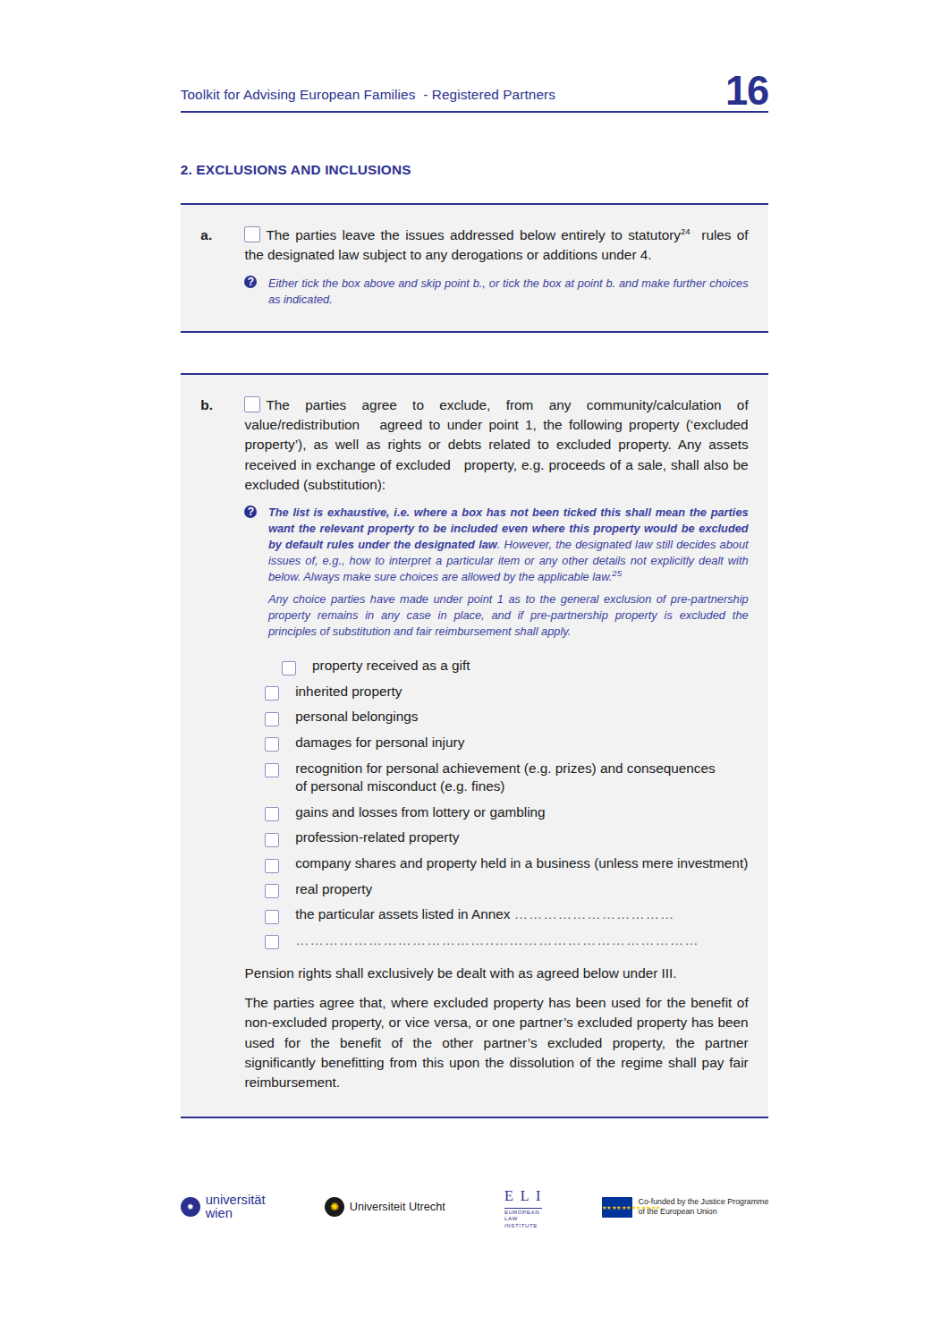Toolkit for Advising European Families - Registered Partners
16
2. EXCLUSIONS AND INCLUSIONS
a.
The parties leave the issues addressed below entirely to statutory24 rules of the designated law subject to any derogations or additions under 4.
?
Either tick the box above and skip point b., or tick the box at point b. and make further choices as indicated.
b.
The parties agree to exclude, from any community/calculation of value/redistribution agreed to under point 1, the following property (‘excluded property’), as well as rights or debts related to excluded property. Any assets received in exchange of excluded property, e.g. proceeds of a sale, shall also be excluded (substitution):
?
The list is exhaustive, i.e. where a box has not been ticked this shall mean the parties want the relevant property to be included even where this property would be excluded by default rules under the designated law. However, the designated law still decides about issues of, e.g., how to interpret a particular item or any other details not explicitly dealt with below. Always make sure choices are allowed by the applicable law.25
Any choice parties have made under point 1 as to the general exclusion of pre-partnership property remains in any case in place, and if pre-partnership property is excluded the principles of substitution and fair reimbursement shall apply.
property received as a gift
inherited property
personal belongings
damages for personal injury
recognition for personal achievement (e.g. prizes) and consequences
of personal misconduct (e.g. fines)
gains and losses from lottery or gambling
profession-related property
company shares and property held in a business (unless mere investment)
real property
the particular assets listed in Annex ……………………………
…………………………………..……………………………………
Pension rights shall exclusively be dealt with as agreed below under III.
The parties agree that, where excluded property has been used for the benefit of non-excluded property, or vice versa, or one partner’s excluded property has been used for the benefit of the other partner’s excluded property, the partner significantly benefitting from this upon the dissolution of the regime shall pay fair reimbursement.
✹
universität wien
✺
Universiteit Utrecht
E L I
EUROPEAN
LAW
INSTITUTE
Co-funded by the Justice Programme
of the European Union